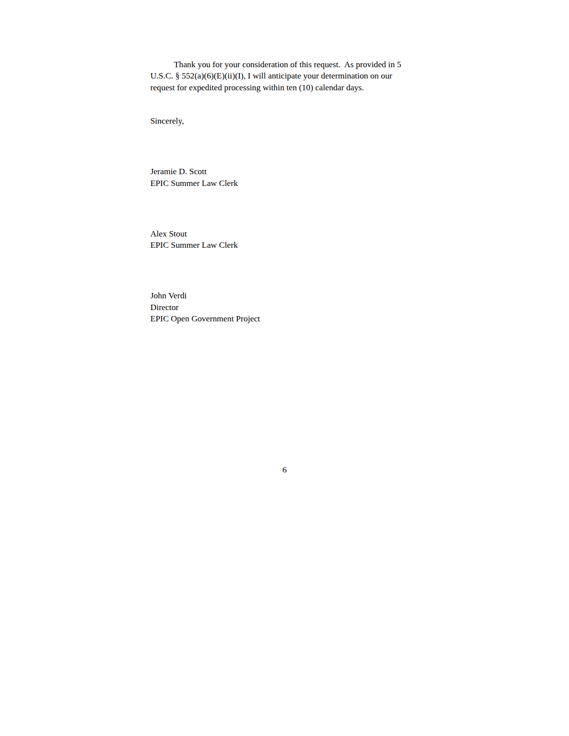Thank you for your consideration of this request. As provided in 5 U.S.C. § 552(a)(6)(E)(ii)(I), I will anticipate your determination on our request for expedited processing within ten (10) calendar days.
Sincerely,
Jeramie D. Scott
EPIC Summer Law Clerk
Alex Stout
EPIC Summer Law Clerk
John Verdi
Director
EPIC Open Government Project
6